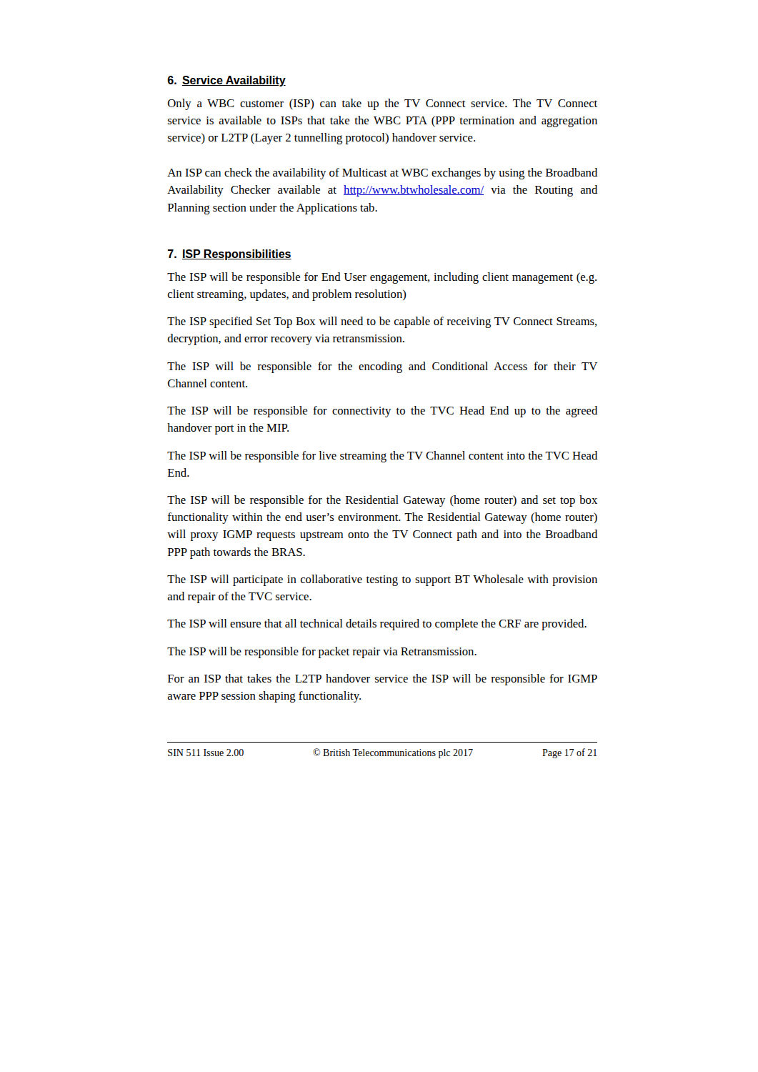6. Service Availability
Only a WBC customer (ISP) can take up the TV Connect service. The TV Connect service is available to ISPs that take the WBC PTA (PPP termination and aggregation service) or L2TP (Layer 2 tunnelling protocol) handover service.
An ISP can check the availability of Multicast at WBC exchanges by using the Broadband Availability Checker available at http://www.btwholesale.com/ via the Routing and Planning section under the Applications tab.
7. ISP Responsibilities
The ISP will be responsible for End User engagement, including client management (e.g. client streaming, updates, and problem resolution)
The ISP specified Set Top Box will need to be capable of receiving TV Connect Streams, decryption, and error recovery via retransmission.
The ISP will be responsible for the encoding and Conditional Access for their TV Channel content.
The ISP will be responsible for connectivity to the TVC Head End up to the agreed handover port in the MIP.
The ISP will be responsible for live streaming the TV Channel content into the TVC Head End.
The ISP will be responsible for the Residential Gateway (home router) and set top box functionality within the end user’s environment. The Residential Gateway (home router) will proxy IGMP requests upstream onto the TV Connect path and into the Broadband PPP path towards the BRAS.
The ISP will participate in collaborative testing to support BT Wholesale with provision and repair of the TVC service.
The ISP will ensure that all technical details required to complete the CRF are provided.
The ISP will be responsible for packet repair via Retransmission.
For an ISP that takes the L2TP handover service the ISP will be responsible for IGMP aware PPP session shaping functionality.
SIN 511 Issue 2.00
© British Telecommunications plc 2017
Page 17 of 21